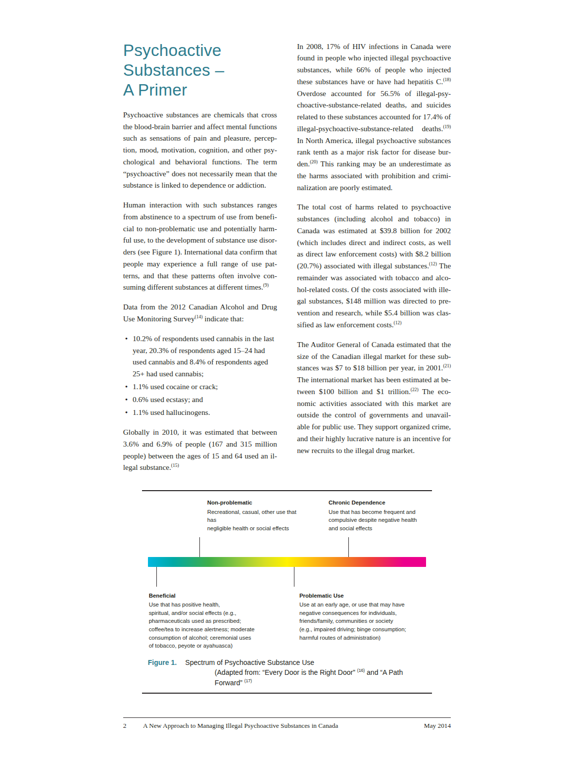Psychoactive Substances –
A Primer
Psychoactive substances are chemicals that cross the blood-brain barrier and affect mental functions such as sensations of pain and pleasure, perception, mood, motivation, cognition, and other psychological and behavioral functions. The term “psychoactive” does not necessarily mean that the substance is linked to dependence or addiction.
Human interaction with such substances ranges from abstinence to a spectrum of use from beneficial to non-problematic use and potentially harmful use, to the development of substance use disorders (see Figure 1). International data confirm that people may experience a full range of use patterns, and that these patterns often involve consuming different substances at different times.(9)
Data from the 2012 Canadian Alcohol and Drug Use Monitoring Survey(14) indicate that:
10.2% of respondents used cannabis in the last year, 20.3% of respondents aged 15–24 had used cannabis and 8.4% of respondents aged 25+ had used cannabis;
1.1% used cocaine or crack;
0.6% used ecstasy; and
1.1% used hallucinogens.
Globally in 2010, it was estimated that between 3.6% and 6.9% of people (167 and 315 million people) between the ages of 15 and 64 used an illegal substance.(15)
In 2008, 17% of HIV infections in Canada were found in people who injected illegal psychoactive substances, while 66% of people who injected these substances have or have had hepatitis C.(18) Overdose accounted for 56.5% of illegal-psychoactive-substance-related deaths, and suicides related to these substances accounted for 17.4% of illegal-psychoactive-substance-related deaths.(19) In North America, illegal psychoactive substances rank tenth as a major risk factor for disease burden.(20) This ranking may be an underestimate as the harms associated with prohibition and criminalization are poorly estimated.
The total cost of harms related to psychoactive substances (including alcohol and tobacco) in Canada was estimated at $39.8 billion for 2002 (which includes direct and indirect costs, as well as direct law enforcement costs) with $8.2 billion (20.7%) associated with illegal substances.(12) The remainder was associated with tobacco and alcohol-related costs. Of the costs associated with illegal substances, $148 million was directed to prevention and research, while $5.4 billion was classified as law enforcement costs.(12)
The Auditor General of Canada estimated that the size of the Canadian illegal market for these substances was $7 to $18 billion per year, in 2001.(21) The international market has been estimated at between $100 billion and $1 trillion.(22) The economic activities associated with this market are outside the control of governments and unavailable for public use. They support organized crime, and their highly lucrative nature is an incentive for new recruits to the illegal drug market.
Non-problematic Recreational, casual, other use that has
negligible health or social effects
Chronic Dependence Use that has become frequent and
compulsive despite negative health
and social effects
Beneficial Use that has positive health,
spiritual, and/or social effects (e.g.,
pharmaceuticals used as prescribed;
coffee/tea to increase alertness; moderate
consumption of alcohol; ceremonial uses
of tobacco, peyote or ayahuasca)
Problematic Use Use at an early age, or use that may have
negative consequences for individuals,
friends/family, communities or society
(e.g., impaired driving; binge consumption;
harmful routes of administration)
Figure 1. Spectrum of Psychoactive Substance Use (Adapted from: “Every Door is the Right Door” (16) and “A Path Forward” (17)
2 A New Approach to Managing Illegal Psychoactive Substances in Canada May 2014